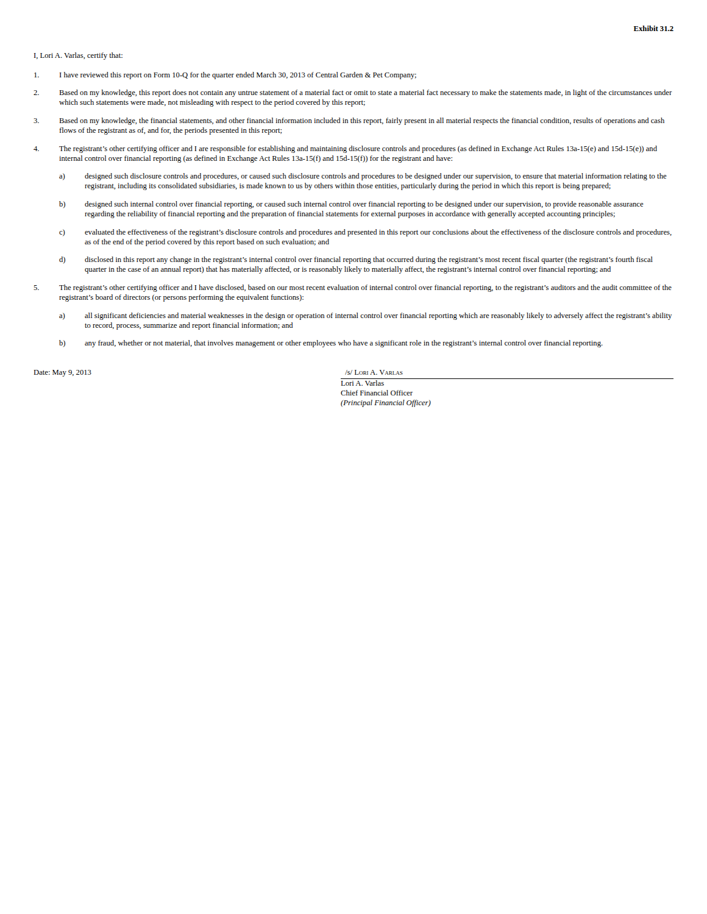Exhibit 31.2
I, Lori A. Varlas, certify that:
| 1. | I have reviewed this report on Form 10-Q for the quarter ended March 30, 2013 of Central Garden & Pet Company; |
| 2. | Based on my knowledge, this report does not contain any untrue statement of a material fact or omit to state a material fact necessary to make the statements made, in light of the circumstances under which such statements were made, not misleading with respect to the period covered by this report; |
| 3. | Based on my knowledge, the financial statements, and other financial information included in this report, fairly present in all material respects the financial condition, results of operations and cash flows of the registrant as of, and for, the periods presented in this report; |
| 4. | The registrant’s other certifying officer and I are responsible for establishing and maintaining disclosure controls and procedures (as defined in Exchange Act Rules 13a-15(e) and 15d-15(e)) and internal control over financial reporting (as defined in Exchange Act Rules 13a-15(f) and 15d-15(f)) for the registrant and have: |
| | a) | designed such disclosure controls and procedures, or caused such disclosure controls and procedures to be designed under our supervision, to ensure that material information relating to the registrant, including its consolidated subsidiaries, is made known to us by others within those entities, particularly during the period in which this report is being prepared; |
| | b) | designed such internal control over financial reporting, or caused such internal control over financial reporting to be designed under our supervision, to provide reasonable assurance regarding the reliability of financial reporting and the preparation of financial statements for external purposes in accordance with generally accepted accounting principles; |
| | c) | evaluated the effectiveness of the registrant’s disclosure controls and procedures and presented in this report our conclusions about the effectiveness of the disclosure controls and procedures, as of the end of the period covered by this report based on such evaluation; and |
| | d) | disclosed in this report any change in the registrant’s internal control over financial reporting that occurred during the registrant’s most recent fiscal quarter (the registrant’s fourth fiscal quarter in the case of an annual report) that has materially affected, or is reasonably likely to materially affect, the registrant’s internal control over financial reporting; and |
| 5. | The registrant’s other certifying officer and I have disclosed, based on our most recent evaluation of internal control over financial reporting, to the registrant’s auditors and the audit committee of the registrant’s board of directors (or persons performing the equivalent functions): |
| | a) | all significant deficiencies and material weaknesses in the design or operation of internal control over financial reporting which are reasonably likely to adversely affect the registrant’s ability to record, process, summarize and report financial information; and |
| | b) | any fraud, whether or not material, that involves management or other employees who have a significant role in the registrant’s internal control over financial reporting. |
| Date: May 9, 2013 | /s/ Lori A. Varlas Lori A. Varlas Chief Financial Officer (Principal Financial Officer) |